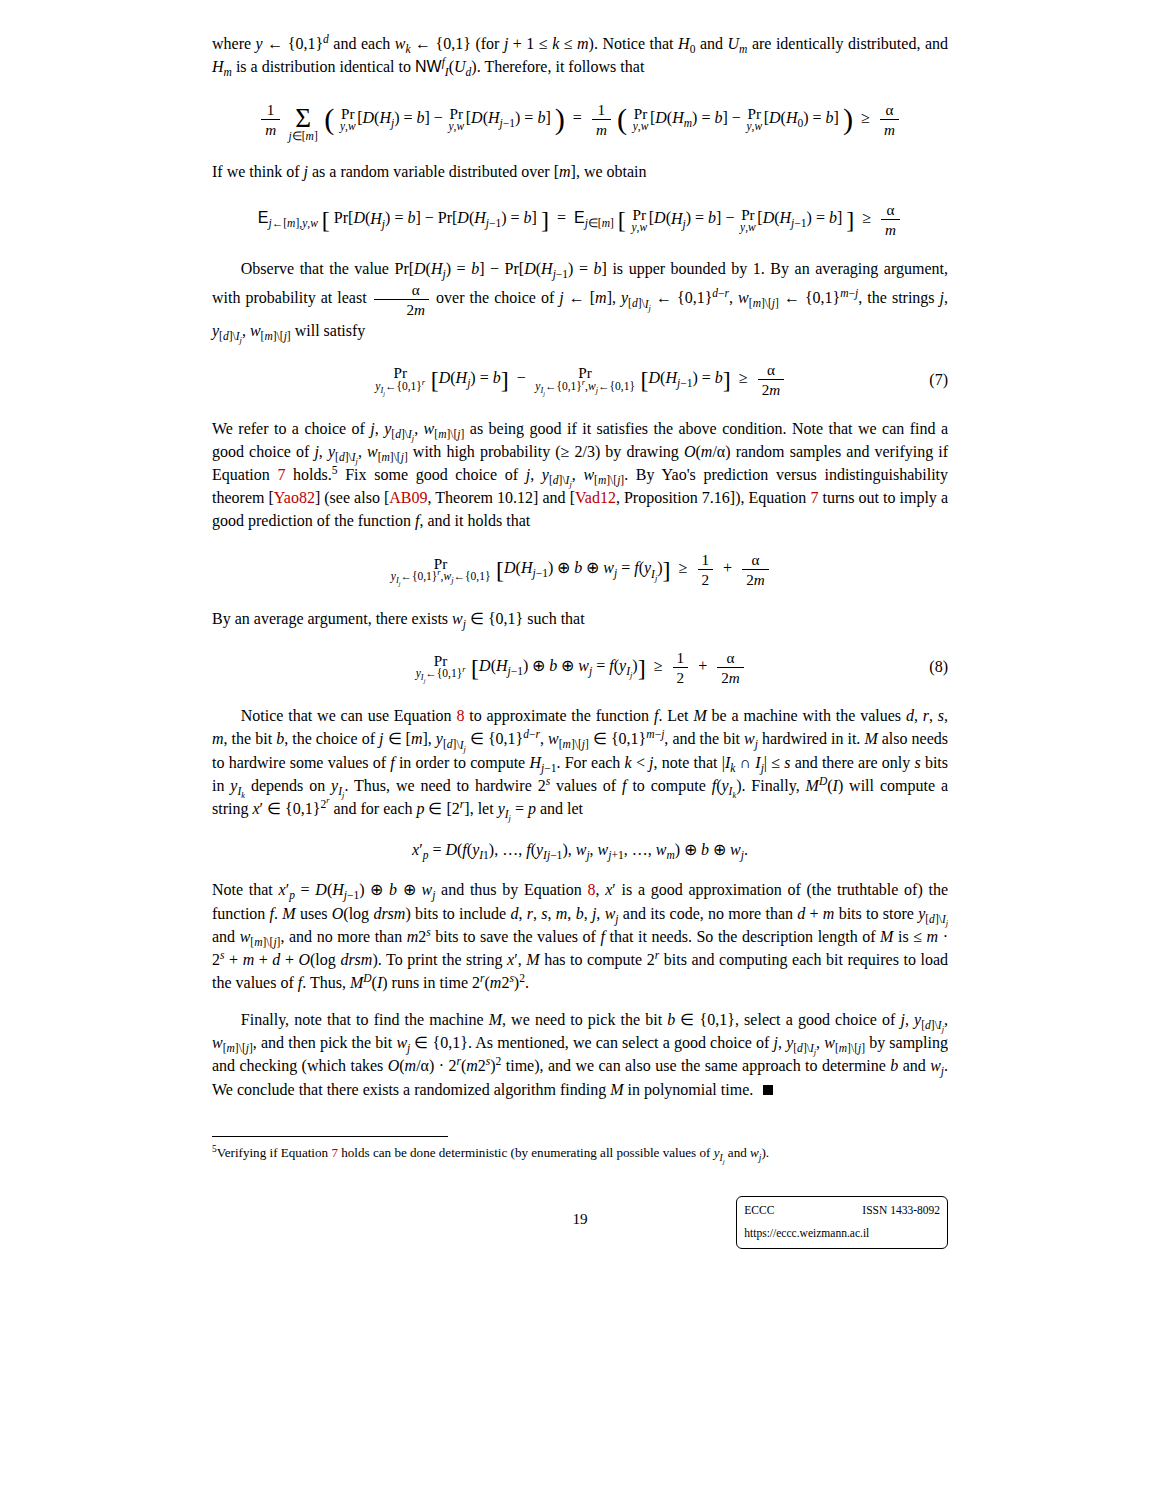where y ← {0,1}d and each wk ← {0,1} (for j + 1 ≤ k ≤ m). Notice that H0 and Um are identically distributed, and Hm is a distribution identical to NWfI(Ud). Therefore, it follows that
1 m Σj∈[m] ( Pr y,w[D(Hj) = b] − Pr y,w[D(Hj−1) = b] ) = 1 m ( Pr y,w[D(Hm) = b] − Pr y,w[D(H0) = b] ) ≥ αm
If we think of j as a random variable distributed over [m], we obtain
Ej←[m],y,w [ Pr[D(Hj) = b] − Pr[D(Hj−1) = b] ] = Ej∈[m] [ Pr y,w[D(Hj) = b] − Pr y,w[D(Hj−1) = b] ] ≥ αm
Observe that the value Pr[D(Hj) = b] − Pr[D(Hj−1) = b] is upper bounded by 1. By an averaging argument, with probability at least α 2m over the choice of j ← [m], y[d]\Ij ← {0,1}d−r, w[m]\[j] ← {0,1}m−j, the strings j, y[d]\Ij, w[m]\[j] will satisfy
Pr yIj←{0,1}r [D(Hj) = b] − Pr yIj←{0,1}r,wj←{0,1} [D(Hj−1) = b] ≥ α 2m (7)
We refer to a choice of j, y[d]\Ij, w[m]\[j] as being good if it satisfies the above condition. Note that we can find a good choice of j, y[d]\Ij, w[m]\[j] with high probability (≥ 2/3) by drawing O(m/α) random samples and verifying if Equation 7 holds.5 Fix some good choice of j, y[d]\Ij, w[m]\[j]. By Yao's prediction versus indistinguishability theorem [Yao82] (see also [AB09, Theorem 10.12] and [Vad12, Proposition 7.16]), Equation 7 turns out to imply a good prediction of the function f, and it holds that
Pr yIj←{0,1}r,wj←{0,1} [D(Hj−1) ⊕ b ⊕ wj = f(yIj)] ≥ 12 + α 2m
By an average argument, there exists wj ∈ {0,1} such that
Pr yIj←{0,1}r [D(Hj−1) ⊕ b ⊕ wj = f(yIj)] ≥ 12 + α 2m (8)
Notice that we can use Equation 8 to approximate the function f. Let M be a machine with the values d, r, s, m, the bit b, the choice of j ∈ [m], y[d]\Ij ∈ {0,1}d−r, w[m]\[j] ∈ {0,1}m−j, and the bit wj hardwired in it. M also needs to hardwire some values of f in order to compute Hj−1. For each k < j, note that |Ik ∩ Ij| ≤ s and there are only s bits in yIk depends on yIj. Thus, we need to hardwire 2s values of f to compute f(yIk). Finally, MD(I) will compute a string x′ ∈ {0,1}2r and for each p ∈ [2r], let yIj = p and let
x′p = D(f(yI1), …, f(yIj−1), wj, wj+1, …, wm) ⊕ b ⊕ wj.
Note that x′p = D(Hj−1) ⊕ b ⊕ wj and thus by Equation 8, x′ is a good approximation of (the truthtable of) the function f. M uses O(log drsm) bits to include d, r, s, m, b, j, wj and its code, no more than d + m bits to store y[d]\Ij and w[m]\[j], and no more than m2s bits to save the values of f that it needs. So the description length of M is ≤ m · 2s + m + d + O(log drsm). To print the string x′, M has to compute 2r bits and computing each bit requires to load the values of f. Thus, MD(I) runs in time 2r(m2s)2.
Finally, note that to find the machine M, we need to pick the bit b ∈ {0,1}, select a good choice of j, y[d]\Ij, w[m]\[j], and then pick the bit wj ∈ {0,1}. As mentioned, we can select a good choice of j, y[d]\Ij, w[m]\[j] by sampling and checking (which takes O(m/α) · 2r(m2s)2 time), and we can also use the same approach to determine b and wj. We conclude that there exists a randomized algorithm finding M in polynomial time.
5Verifying if Equation 7 holds can be done deterministic (by enumerating all possible values of yIj and wj).
19
ECCC ISSN 1433-8092
https://eccc.weizmann.ac.il